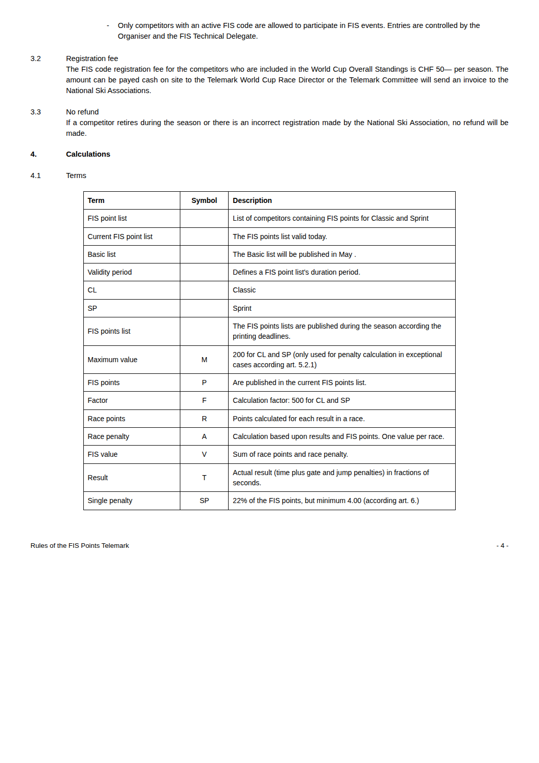Only competitors with an active FIS code are allowed to participate in FIS events. Entries are controlled by the Organiser and the FIS Technical Delegate.
3.2
Registration fee
The FIS code registration fee for the competitors who are included in the World Cup Overall Standings is CHF 50— per season. The amount can be payed cash on site to the Telemark World Cup Race Director or the Telemark Committee will send an invoice to the National Ski Associations.
3.3
No refund
If a competitor retires during the season or there is an incorrect registration made by the National Ski Association, no refund will be made.
4.
Calculations
4.1
Terms
| Term | Symbol | Description |
| --- | --- | --- |
| FIS point list | | List of competitors containing FIS points for Classic and Sprint |
| Current FIS point list | | The FIS points list valid today. |
| Basic list | | The Basic list will be published in May . |
| Validity period | | Defines a FIS point list's duration period. |
| CL | | Classic |
| SP | | Sprint |
| FIS points list | | The FIS points lists are published during the season according the printing deadlines. |
| Maximum value | M | 200 for CL and SP (only used for penalty calculation in exceptional cases according art. 5.2.1) |
| FIS points | P | Are published in the current FIS points list. |
| Factor | F | Calculation factor: 500 for CL and SP |
| Race points | R | Points calculated for each result in a race. |
| Race penalty | A | Calculation based upon results and FIS points. One value per race. |
| FIS value | V | Sum of race points and race penalty. |
| Result | T | Actual result (time plus gate and jump penalties) in fractions of seconds. |
| Single penalty | SP | 22% of the FIS points, but minimum 4.00 (according art. 6.) |
Rules of the FIS Points Telemark
- 4 -